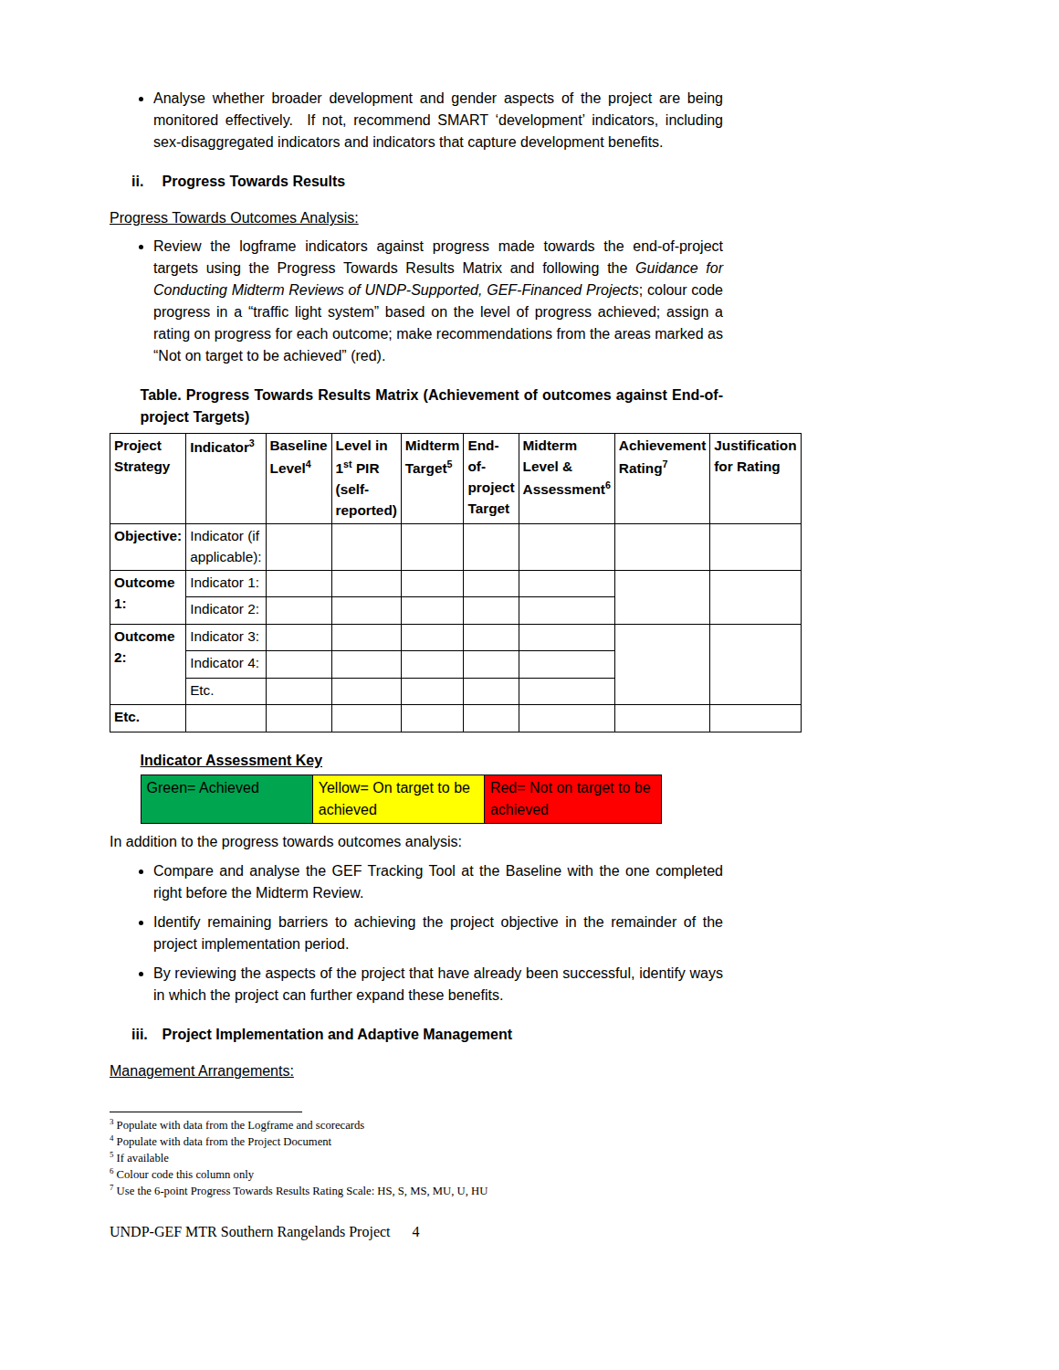Analyse whether broader development and gender aspects of the project are being monitored effectively. If not, recommend SMART ‘development’ indicators, including sex-disaggregated indicators and indicators that capture development benefits.
ii. Progress Towards Results
Progress Towards Outcomes Analysis:
Review the logframe indicators against progress made towards the end-of-project targets using the Progress Towards Results Matrix and following the Guidance for Conducting Midterm Reviews of UNDP-Supported, GEF-Financed Projects; colour code progress in a “traffic light system” based on the level of progress achieved; assign a rating on progress for each outcome; make recommendations from the areas marked as “Not on target to be achieved” (red).
Table. Progress Towards Results Matrix (Achievement of outcomes against End-of-project Targets)
| Project Strategy | Indicator 3 | Baseline Level 4 | Level in 1 st PIR (self-reported) | Midterm Target 5 | End-of-project Target | Midterm Level & Assessment 6 | Achievement Rating 7 | Justification for Rating |
| --- | --- | --- | --- | --- | --- | --- | --- | --- |
| Objective: | Indicator (if applicable): | | | | | | | |
| Outcome 1: | Indicator 1: | | | | | | | |
| Indicator 2: | | | | | |
| Outcome 2: | Indicator 3: | | | | | | | |
| Indicator 4: | | | | | |
| Etc. | | | | | |
| Etc. | | | | | | | | |
Indicator Assessment Key
| Green= Achieved | Yellow= On target to be achieved | Red= Not on target to be achieved |
In addition to the progress towards outcomes analysis:
Compare and analyse the GEF Tracking Tool at the Baseline with the one completed right before the Midterm Review.
Identify remaining barriers to achieving the project objective in the remainder of the project implementation period.
By reviewing the aspects of the project that have already been successful, identify ways in which the project can further expand these benefits.
iii. Project Implementation and Adaptive Management
Management Arrangements:
3 Populate with data from the Logframe and scorecards
4 Populate with data from the Project Document
5 If available
6 Colour code this column only
7 Use the 6-point Progress Towards Results Rating Scale: HS, S, MS, MU, U, HU
UNDP-GEF MTR Southern Rangelands Project4